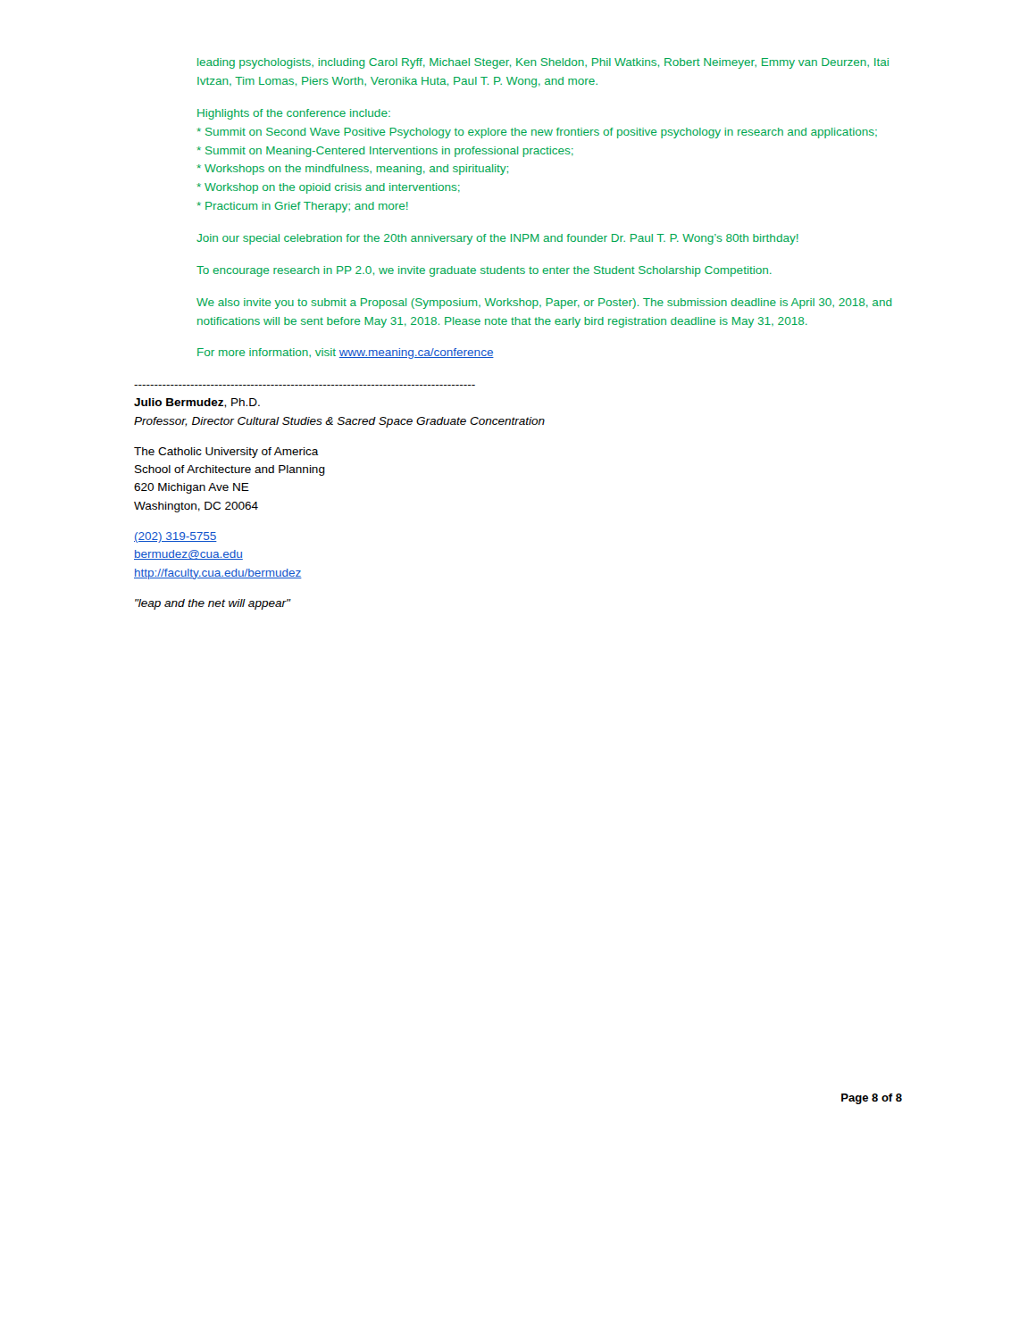leading psychologists, including Carol Ryff, Michael Steger, Ken Sheldon, Phil Watkins, Robert Neimeyer, Emmy van Deurzen, Itai Ivtzan, Tim Lomas, Piers Worth, Veronika Huta, Paul T. P. Wong, and more.
Highlights of the conference include:
* Summit on Second Wave Positive Psychology to explore the new frontiers of positive psychology in research and applications;
* Summit on Meaning-Centered Interventions in professional practices;
* Workshops on the mindfulness, meaning, and spirituality;
* Workshop on the opioid crisis and interventions;
* Practicum in Grief Therapy; and more!
Join our special celebration for the 20th anniversary of the INPM and founder Dr. Paul T. P. Wong’s 80th birthday!
To encourage research in PP 2.0, we invite graduate students to enter the Student Scholarship Competition.
We also invite you to submit a Proposal (Symposium, Workshop, Paper, or Poster). The submission deadline is April 30, 2018, and notifications will be sent before May 31, 2018. Please note that the early bird registration deadline is May 31, 2018.
For more information, visit www.meaning.ca/conference
-------------------------------------------------------------------------------------
Julio Bermudez, Ph.D.
Professor, Director Cultural Studies & Sacred Space Graduate Concentration
The Catholic University of America
School of Architecture and Planning
620 Michigan Ave NE
Washington, DC 20064
(202) 319-5755
bermudez@cua.edu
http://faculty.cua.edu/bermudez
"leap and the net will appear"
Page 8 of 8